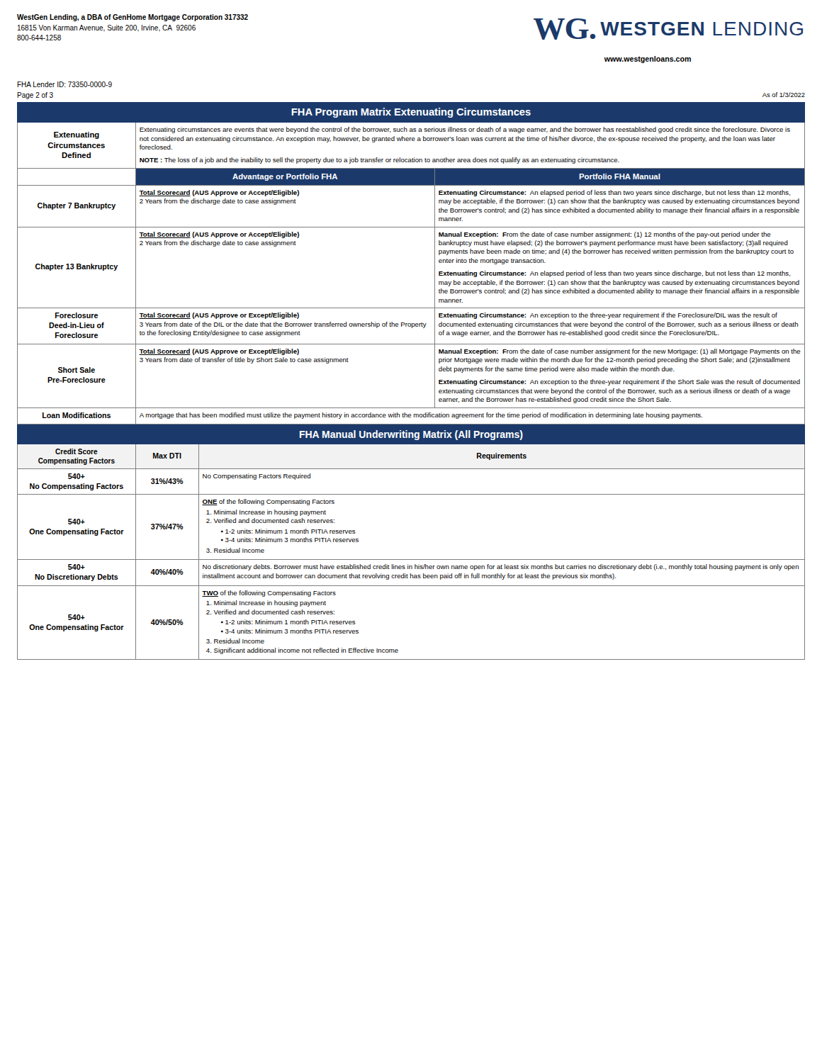WestGen Lending, a DBA of GenHome Mortgage Corporation 317332
16815 Von Karman Avenue, Suite 200, Irvine, CA 92606
800-644-1258
WG. WESTGEN LENDING
www.westgenloans.com
FHA Lender ID: 73350-0000-9
Page 2 of 3
As of 1/3/2022
| FHA Program Matrix Extenuating Circumstances |
| Extenuating Circumstances Defined | Extenuating circumstances are events that were beyond the control of the borrower, such as a serious illness or death of a wage earner, and the borrower has reestablished good credit since the foreclosure. Divorce is not considered an extenuating circumstance. An exception may, however, be granted where a borrower's loan was current at the time of his/her divorce, the ex-spouse received the property, and the loan was later foreclosed. NOTE : The loss of a job and the inability to sell the property due to a job transfer or relocation to another area does not qualify as an extenuating circumstance. |
| | Advantage or Portfolio FHA | Portfolio FHA Manual |
| Chapter 7 Bankruptcy | Total Scorecard (AUS Approve or Accept/Eligible) 2 Years from the discharge date to case assignment | Extenuating Circumstance: An elapsed period of less than two years since discharge, but not less than 12 months, may be acceptable, if the Borrower: (1) can show that the bankruptcy was caused by extenuating circumstances beyond the Borrower's control; and (2) has since exhibited a documented ability to manage their financial affairs in a responsible manner. |
| Chapter 13 Bankruptcy | Total Scorecard (AUS Approve or Accept/Eligible) 2 Years from the discharge date to case assignment | Manual Exception: F rom the date of case number assignment: (1) 12 months of the pay-out period under the bankruptcy must have elapsed; (2) the borrower's payment performance must have been satisfactory; (3)all required payments have been made on time; and (4) the borrower has received written permission from the bankruptcy court to enter into the mortgage transaction. Extenuating Circumstance: An elapsed period of less than two years since discharge, but not less than 12 months, may be acceptable, if the Borrower: (1) can show that the bankruptcy was caused by extenuating circumstances beyond the Borrower's control; and (2) has since exhibited a documented ability to manage their financial affairs in a responsible manner. |
| Foreclosure Deed-in-Lieu of Foreclosure | Total Scorecard (AUS Approve or Except/Eligible) 3 Years from date of the DIL or the date that the Borrower transferred ownership of the Property to the foreclosing Entity/designee to case assignment | Extenuating Circumstance: An exception to the three-year requirement if the Foreclosure/DIL was the result of documented extenuating circumstances that were beyond the control of the Borrower, such as a serious illness or death of a wage earner, and the Borrower has re-established good credit since the Foreclosure/DIL. |
| Short Sale Pre-Foreclosure | Total Scorecard (AUS Approve or Except/Eligible) 3 Years from date of transfer of title by Short Sale to case assignment | Manual Exception: F rom the date of case number assignment for the new Mortgage: (1) all Mortgage Payments on the prior Mortgage were made within the month due for the 12-month period preceding the Short Sale; and (2)installment debt payments for the same time period were also made within the month due. Extenuating Circumstance: An exception to the three-year requirement if the Short Sale was the result of documented extenuating circumstances that were beyond the control of the Borrower, such as a serious illness or death of a wage earner, and the Borrower has re-established good credit since the Short Sale. |
| Loan Modifications | A mortgage that has been modified must utilize the payment history in accordance with the modification agreement for the time period of modification in determining late housing payments. |
| FHA Manual Underwriting Matrix (All Programs) |
| Credit Score Compensating Factors | Max DTI | Requirements |
| 540+ No Compensating Factors | 31%/43% | No Compensating Factors Required |
| 540+ One Compensating Factor | 37%/47% | ONE of the following Compensating Factors Minimal Increase in housing payment Verified and documented cash reserves: 1-2 units: Minimum 1 month PITIA reserves 3-4 units: Minimum 3 months PITIA reserves Residual Income |
| 540+ No Discretionary Debts | 40%/40% | No discretionary debts. Borrower must have established credit lines in his/her own name open for at least six months but carries no discretionary debt (i.e., monthly total housing payment is only open installment account and borrower can document that revolving credit has been paid off in full monthly for at least the previous six months). |
| 540+ One Compensating Factor | 40%/50% | TWO of the following Compensating Factors Minimal Increase in housing payment Verified and documented cash reserves: 1-2 units: Minimum 1 month PITIA reserves 3-4 units: Minimum 3 months PITIA reserves Residual Income Significant additional income not reflected in Effective Income |